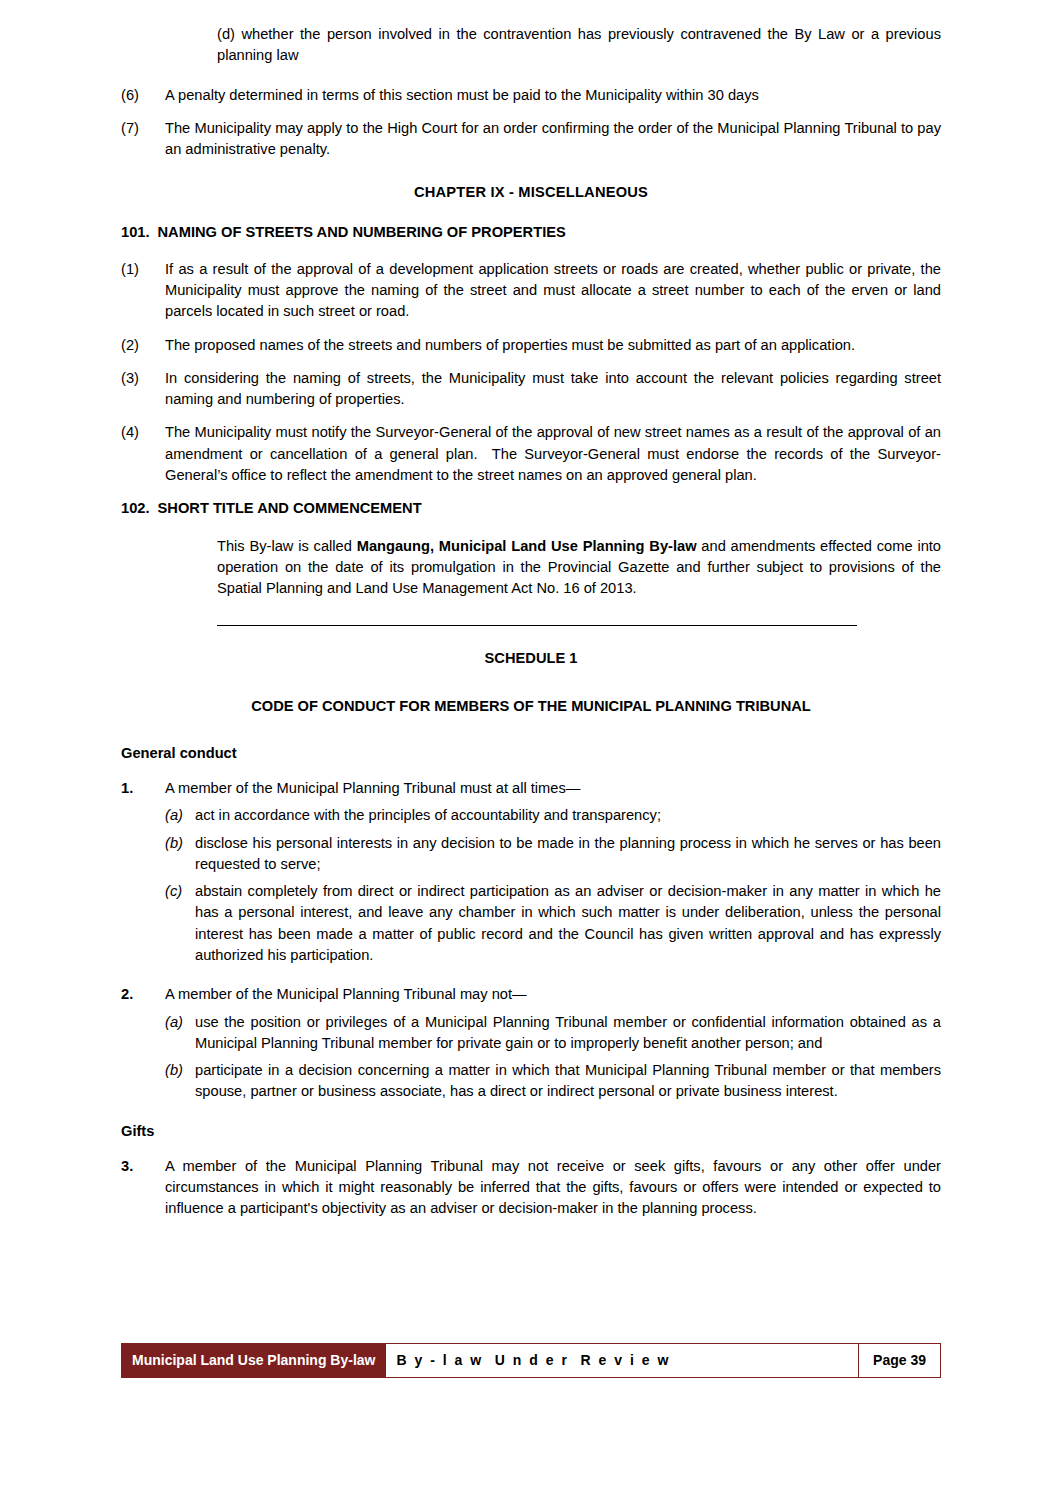(d) whether the person involved in the contravention has previously contravened the By Law or a previous planning law
(6)
A penalty determined in terms of this section must be paid to the Municipality within 30 days
(7)
The Municipality may apply to the High Court for an order confirming the order of the Municipal Planning Tribunal to pay an administrative penalty.
CHAPTER IX - MISCELLANEOUS
101. NAMING OF STREETS AND NUMBERING OF PROPERTIES
(1)
If as a result of the approval of a development application streets or roads are created, whether public or private, the Municipality must approve the naming of the street and must allocate a street number to each of the erven or land parcels located in such street or road.
(2)
The proposed names of the streets and numbers of properties must be submitted as part of an application.
(3)
In considering the naming of streets, the Municipality must take into account the relevant policies regarding street naming and numbering of properties.
(4)
The Municipality must notify the Surveyor-General of the approval of new street names as a result of the approval of an amendment or cancellation of a general plan. The Surveyor-General must endorse the records of the Surveyor-General’s office to reflect the amendment to the street names on an approved general plan.
102. SHORT TITLE AND COMMENCEMENT
This By-law is called Mangaung, Municipal Land Use Planning By-law and amendments effected come into operation on the date of its promulgation in the Provincial Gazette and further subject to provisions of the Spatial Planning and Land Use Management Act No. 16 of 2013.
SCHEDULE 1
CODE OF CONDUCT FOR MEMBERS OF THE MUNICIPAL PLANNING TRIBUNAL
General conduct
1.
A member of the Municipal Planning Tribunal must at all times—
(a) act in accordance with the principles of accountability and transparency;
(b) disclose his personal interests in any decision to be made in the planning process in which he serves or has been requested to serve;
(c) abstain completely from direct or indirect participation as an adviser or decision-maker in any matter in which he has a personal interest, and leave any chamber in which such matter is under deliberation, unless the personal interest has been made a matter of public record and the Council has given written approval and has expressly authorized his participation.
2.
A member of the Municipal Planning Tribunal may not—
(a) use the position or privileges of a Municipal Planning Tribunal member or confidential information obtained as a Municipal Planning Tribunal member for private gain or to improperly benefit another person; and
(b) participate in a decision concerning a matter in which that Municipal Planning Tribunal member or that members spouse, partner or business associate, has a direct or indirect personal or private business interest.
Gifts
3.
A member of the Municipal Planning Tribunal may not receive or seek gifts, favours or any other offer under circumstances in which it might reasonably be inferred that the gifts, favours or offers were intended or expected to influence a participant's objectivity as an adviser or decision-maker in the planning process.
Municipal Land Use Planning By-law
B y - l a w U n d e r R e v i e w
Page 39